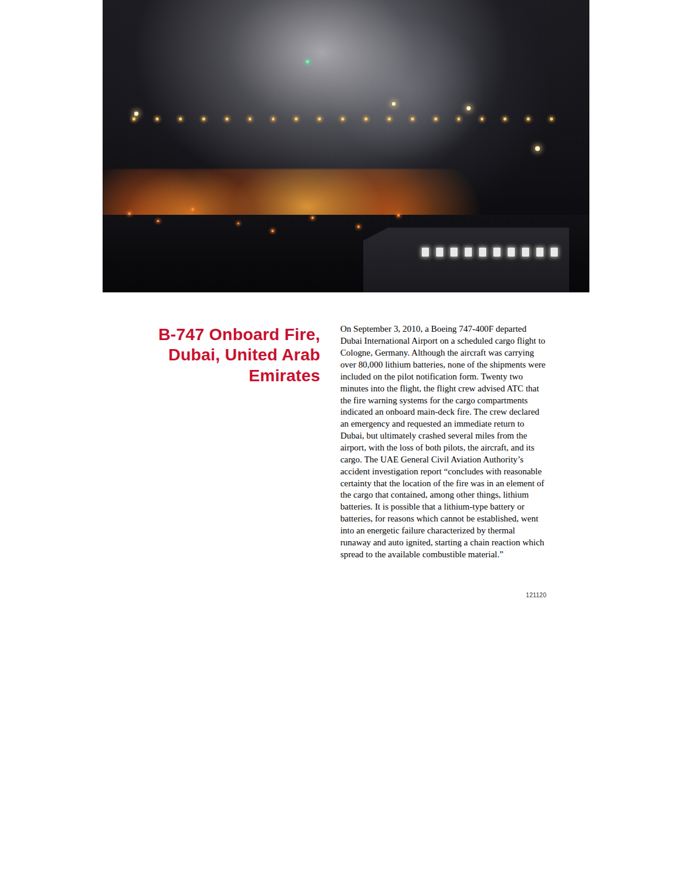B-747 Onboard Fire,
Dubai, United Arab
Emirates
On September 3, 2010, a Boeing 747-400F departed Dubai International Airport on a scheduled cargo flight to Cologne, Germany. Although the aircraft was carrying over 80,000 lithium batteries, none of the shipments were included on the pilot notification form. Twenty two minutes into the flight, the flight crew advised ATC that the fire warning systems for the cargo compartments indicated an onboard main-deck fire. The crew declared an emergency and requested an immediate return to Dubai, but ultimately crashed several miles from the airport, with the loss of both pilots, the aircraft, and its cargo. The UAE General Civil Aviation Authority’s accident investigation report “concludes with reasonable certainty that the location of the fire was in an element of the cargo that contained, among other things, lithium batteries. It is possible that a lithium-type battery or batteries, for reasons which cannot be established, went into an energetic failure characterized by thermal runaway and auto ignited, starting a chain reaction which spread to the available combustible material.”
121120